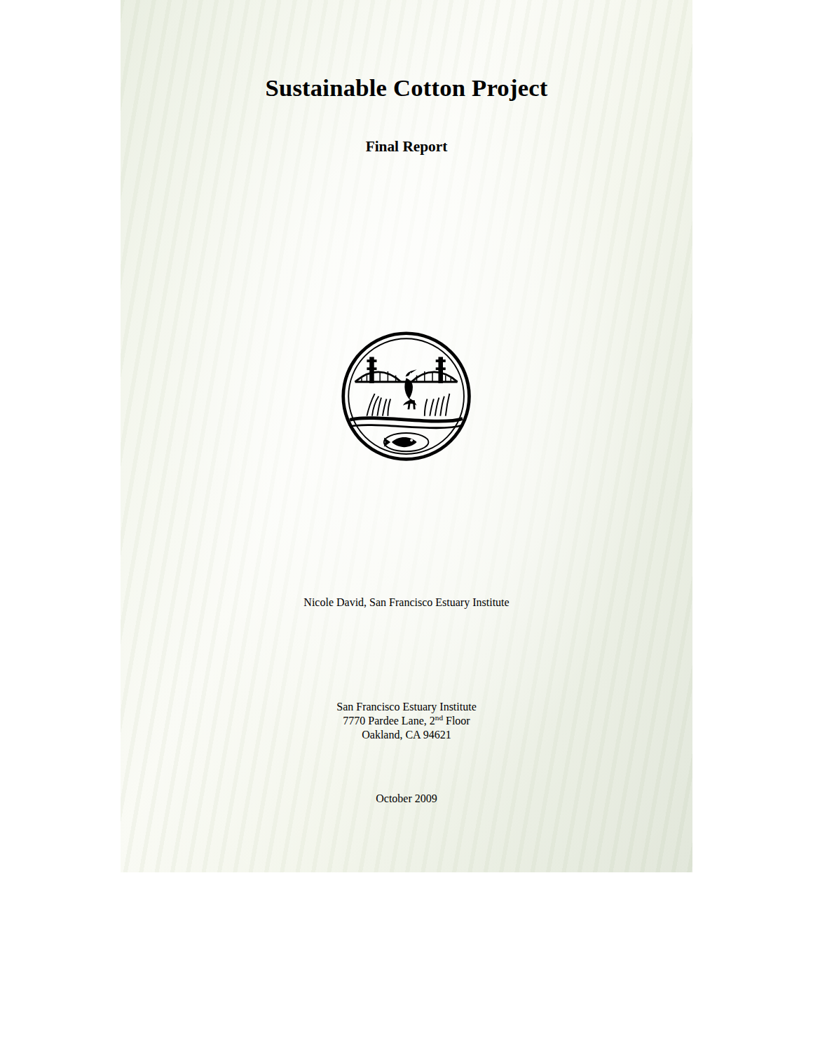Sustainable Cotton Project
Final Report
Nicole David, San Francisco Estuary Institute
San Francisco Estuary Institute 7770 Pardee Lane, 2nd Floor Oakland, CA 94621
October 2009